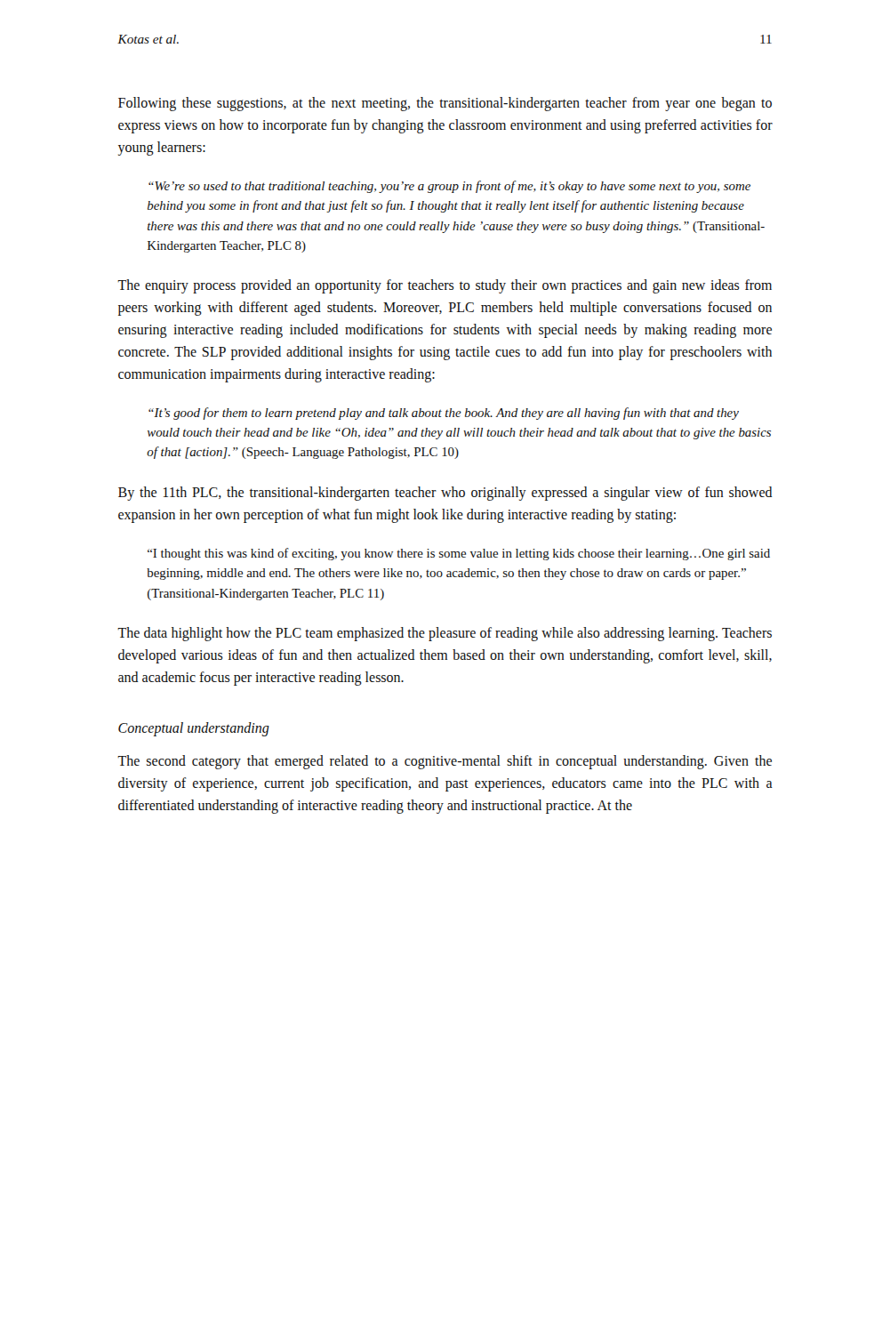Kotas et al. 11
Following these suggestions, at the next meeting, the transitional-kindergarten teacher from year one began to express views on how to incorporate fun by changing the classroom environment and using preferred activities for young learners:
“We’re so used to that traditional teaching, you’re a group in front of me, it’s okay to have some next to you, some behind you some in front and that just felt so fun. I thought that it really lent itself for authentic listening because there was this and there was that and no one could really hide ’cause they were so busy doing things.” (Transitional-Kindergarten Teacher, PLC 8)
The enquiry process provided an opportunity for teachers to study their own practices and gain new ideas from peers working with different aged students. Moreover, PLC members held multiple conversations focused on ensuring interactive reading included modifications for students with special needs by making reading more concrete. The SLP provided additional insights for using tactile cues to add fun into play for preschoolers with communication impairments during interactive reading:
“It’s good for them to learn pretend play and talk about the book. And they are all having fun with that and they would touch their head and be like “Oh, idea” and they all will touch their head and talk about that to give the basics of that [action].” (Speech- Language Pathologist, PLC 10)
By the 11th PLC, the transitional-kindergarten teacher who originally expressed a singular view of fun showed expansion in her own perception of what fun might look like during interactive reading by stating:
“I thought this was kind of exciting, you know there is some value in letting kids choose their learning…One girl said beginning, middle and end. The others were like no, too academic, so then they chose to draw on cards or paper.” (Transitional-Kindergarten Teacher, PLC 11)
The data highlight how the PLC team emphasized the pleasure of reading while also addressing learning. Teachers developed various ideas of fun and then actualized them based on their own understanding, comfort level, skill, and academic focus per interactive reading lesson.
Conceptual understanding
The second category that emerged related to a cognitive-mental shift in conceptual understanding. Given the diversity of experience, current job specification, and past experiences, educators came into the PLC with a differentiated understanding of interactive reading theory and instructional practice. At the